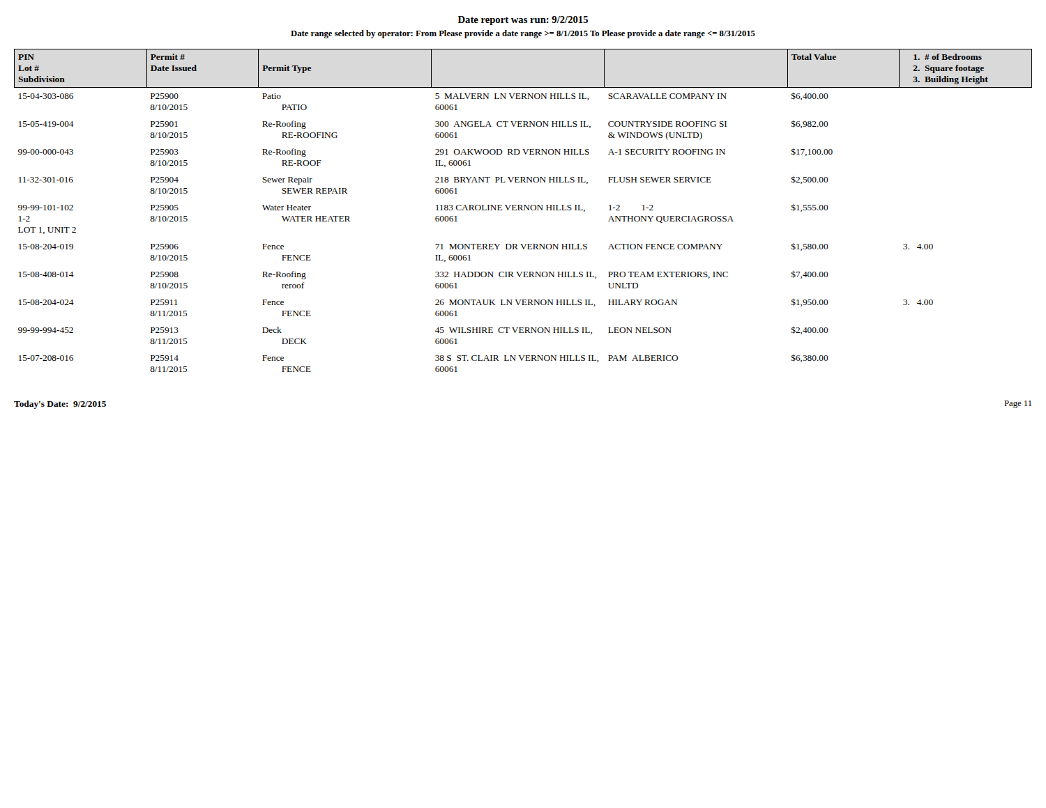Date report was run: 9/2/2015
Date range selected by operator: From Please provide a date range >= 8/1/2015 To Please provide a date range <= 8/31/2015
| PIN Lot # Subdivision | Permit # Date Issued | Permit Type | | | Total Value | 1. # of Bedrooms 2. Square footage 3. Building Height |
| --- | --- | --- | --- | --- | --- | --- |
| 15-04-303-086 | P25900 8/10/2015 | Patio PATIO | 5 MALVERN LN VERNON HILLS IL, 60061 | SCARAVALLE COMPANY IN | $6,400.00 | |
| 15-05-419-004 | P25901 8/10/2015 | Re-Roofing RE-ROOFING | 300 ANGELA CT VERNON HILLS IL, 60061 | COUNTRYSIDE ROOFING SI & WINDOWS (UNLTD) | $6,982.00 | |
| 99-00-000-043 | P25903 8/10/2015 | Re-Roofing RE-ROOF | 291 OAKWOOD RD VERNON HILLS IL, 60061 | A-1 SECURITY ROOFING IN | $17,100.00 | |
| 11-32-301-016 | P25904 8/10/2015 | Sewer Repair SEWER REPAIR | 218 BRYANT PL VERNON HILLS IL, 60061 | FLUSH SEWER SERVICE | $2,500.00 | |
| 99-99-101-102 1-2 LOT 1, UNIT 2 | P25905 8/10/2015 | Water Heater WATER HEATER | 1183 CAROLINE VERNON HILLS IL, 60061 | 1-2 1-2 ANTHONY QUERCIAGROSSA | $1,555.00 | |
| 15-08-204-019 | P25906 8/10/2015 | Fence FENCE | 71 MONTEREY DR VERNON HILLS IL, 60061 | ACTION FENCE COMPANY | $1,580.00 | 3. 4.00 |
| 15-08-408-014 | P25908 8/10/2015 | Re-Roofing reroof | 332 HADDON CIR VERNON HILLS IL, 60061 | PRO TEAM EXTERIORS, INC UNLTD | $7,400.00 | |
| 15-08-204-024 | P25911 8/11/2015 | Fence FENCE | 26 MONTAUK LN VERNON HILLS IL, 60061 | HILARY ROGAN | $1,950.00 | 3. 4.00 |
| 99-99-994-452 | P25913 8/11/2015 | Deck DECK | 45 WILSHIRE CT VERNON HILLS IL, 60061 | LEON NELSON | $2,400.00 | |
| 15-07-208-016 | P25914 8/11/2015 | Fence FENCE | 38 S ST. CLAIR LN VERNON HILLS IL, 60061 | PAM ALBERICO | $6,380.00 | |
Today's Date: 9/2/2015 Page 11